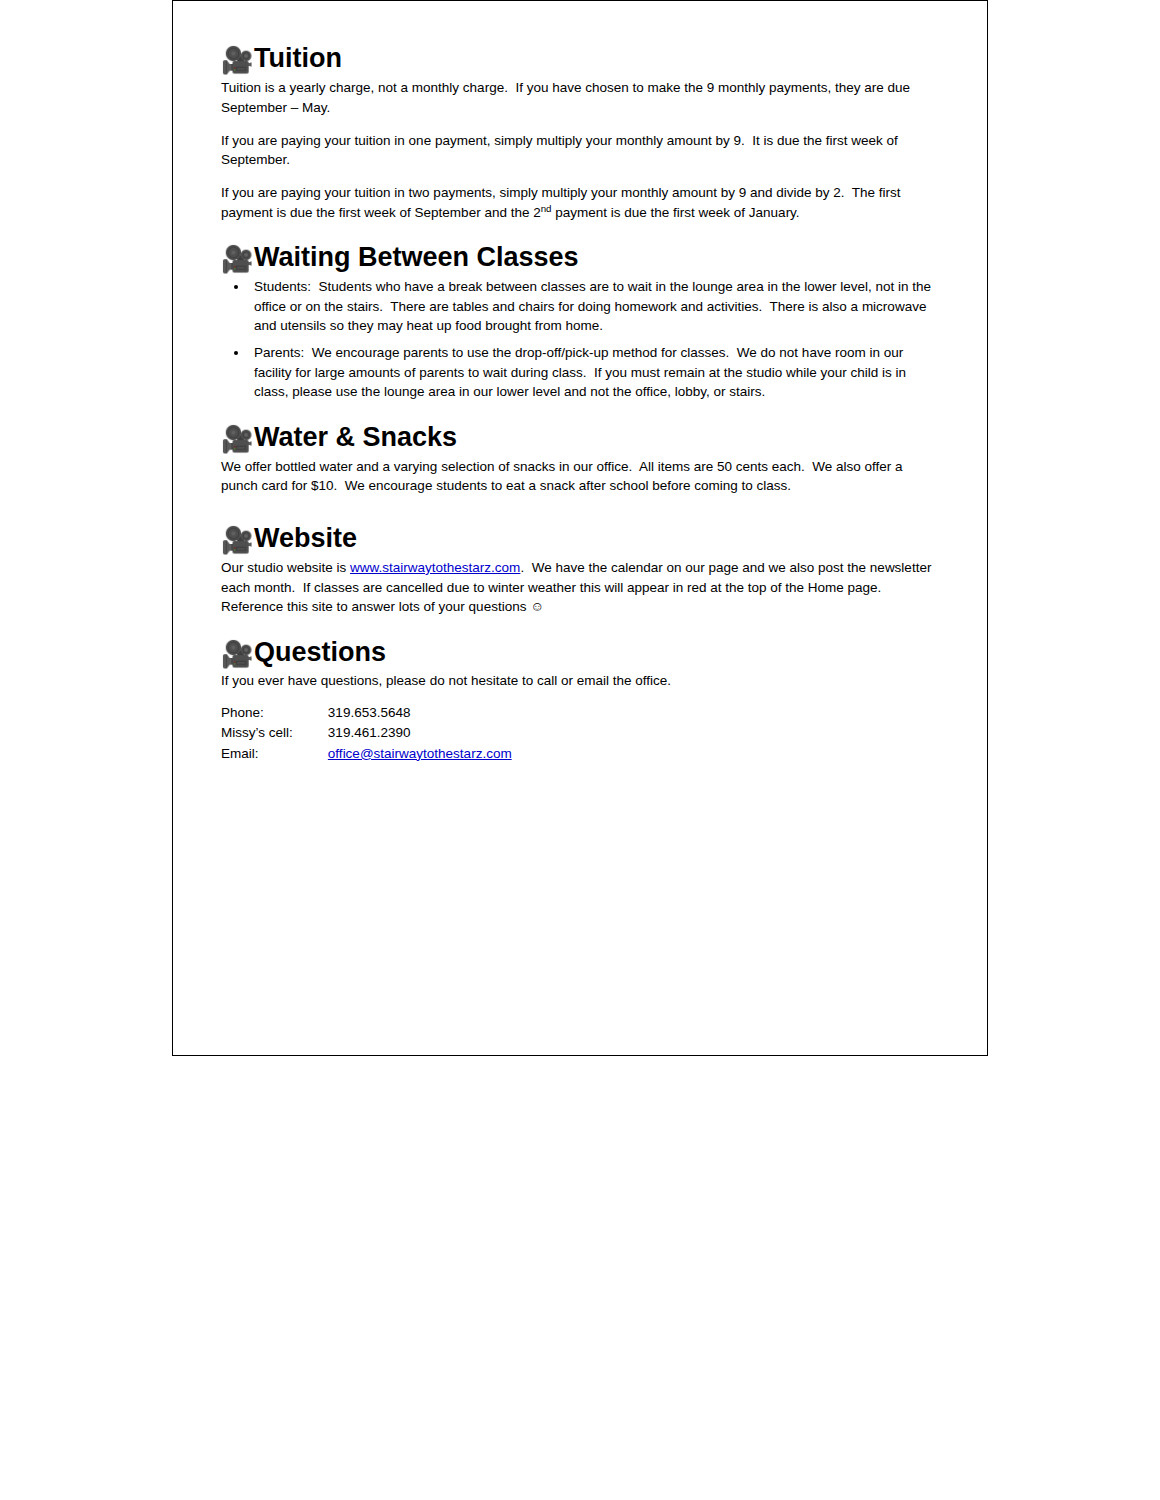🎥Tuition
Tuition is a yearly charge, not a monthly charge. If you have chosen to make the 9 monthly payments, they are due September – May.
If you are paying your tuition in one payment, simply multiply your monthly amount by 9. It is due the first week of September.
If you are paying your tuition in two payments, simply multiply your monthly amount by 9 and divide by 2. The first payment is due the first week of September and the 2nd payment is due the first week of January.
🎥Waiting Between Classes
Students: Students who have a break between classes are to wait in the lounge area in the lower level, not in the office or on the stairs. There are tables and chairs for doing homework and activities. There is also a microwave and utensils so they may heat up food brought from home.
Parents: We encourage parents to use the drop-off/pick-up method for classes. We do not have room in our facility for large amounts of parents to wait during class. If you must remain at the studio while your child is in class, please use the lounge area in our lower level and not the office, lobby, or stairs.
🎥Water & Snacks
We offer bottled water and a varying selection of snacks in our office. All items are 50 cents each. We also offer a punch card for $10. We encourage students to eat a snack after school before coming to class.
🎥Website
Our studio website is www.stairwaytothestarz.com. We have the calendar on our page and we also post the newsletter each month. If classes are cancelled due to winter weather this will appear in red at the top of the Home page. Reference this site to answer lots of your questions ☺
🎥Questions
If you ever have questions, please do not hesitate to call or email the office.
| Phone: | 319.653.5648 |
| Missy’s cell: | 319.461.2390 |
| Email: | office@stairwaytothestarz.com |